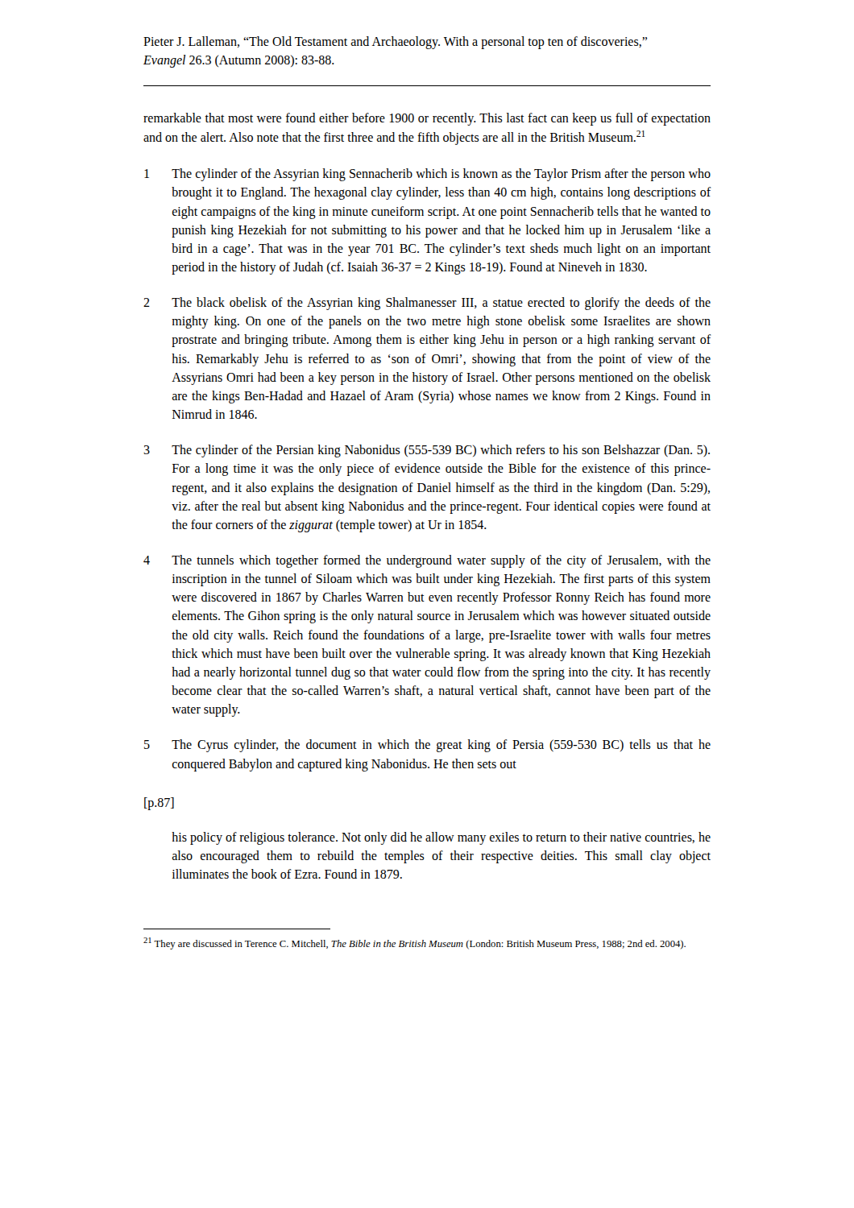Pieter J. Lalleman, “The Old Testament and Archaeology. With a personal top ten of discoveries,”
Evangel 26.3 (Autumn 2008): 83-88.
remarkable that most were found either before 1900 or recently. This last fact can keep us full of expectation and on the alert. Also note that the first three and the fifth objects are all in the British Museum.21
The cylinder of the Assyrian king Sennacherib which is known as the Taylor Prism after the person who brought it to England. The hexagonal clay cylinder, less than 40 cm high, contains long descriptions of eight campaigns of the king in minute cuneiform script. At one point Sennacherib tells that he wanted to punish king Hezekiah for not submitting to his power and that he locked him up in Jerusalem ‘like a bird in a cage’. That was in the year 701 BC. The cylinder’s text sheds much light on an important period in the history of Judah (cf. Isaiah 36-37 = 2 Kings 18-19). Found at Nineveh in 1830.
The black obelisk of the Assyrian king Shalmanesser III, a statue erected to glorify the deeds of the mighty king. On one of the panels on the two metre high stone obelisk some Israelites are shown prostrate and bringing tribute. Among them is either king Jehu in person or a high ranking servant of his. Remarkably Jehu is referred to as ‘son of Omri’, showing that from the point of view of the Assyrians Omri had been a key person in the history of Israel. Other persons mentioned on the obelisk are the kings Ben-Hadad and Hazael of Aram (Syria) whose names we know from 2 Kings. Found in Nimrud in 1846.
The cylinder of the Persian king Nabonidus (555-539 BC) which refers to his son Belshazzar (Dan. 5). For a long time it was the only piece of evidence outside the Bible for the existence of this prince-regent, and it also explains the designation of Daniel himself as the third in the kingdom (Dan. 5:29), viz. after the real but absent king Nabonidus and the prince-regent. Four identical copies were found at the four corners of the ziggurat (temple tower) at Ur in 1854.
The tunnels which together formed the underground water supply of the city of Jerusalem, with the inscription in the tunnel of Siloam which was built under king Hezekiah. The first parts of this system were discovered in 1867 by Charles Warren but even recently Professor Ronny Reich has found more elements. The Gihon spring is the only natural source in Jerusalem which was however situated outside the old city walls. Reich found the foundations of a large, pre-Israelite tower with walls four metres thick which must have been built over the vulnerable spring. It was already known that King Hezekiah had a nearly horizontal tunnel dug so that water could flow from the spring into the city. It has recently become clear that the so-called Warren’s shaft, a natural vertical shaft, cannot have been part of the water supply.
The Cyrus cylinder, the document in which the great king of Persia (559-530 BC) tells us that he conquered Babylon and captured king Nabonidus. He then sets out
[p.87]
his policy of religious tolerance. Not only did he allow many exiles to return to their native countries, he also encouraged them to rebuild the temples of their respective deities. This small clay object illuminates the book of Ezra. Found in 1879.
21 They are discussed in Terence C. Mitchell, The Bible in the British Museum (London: British Museum Press, 1988; 2nd ed. 2004).